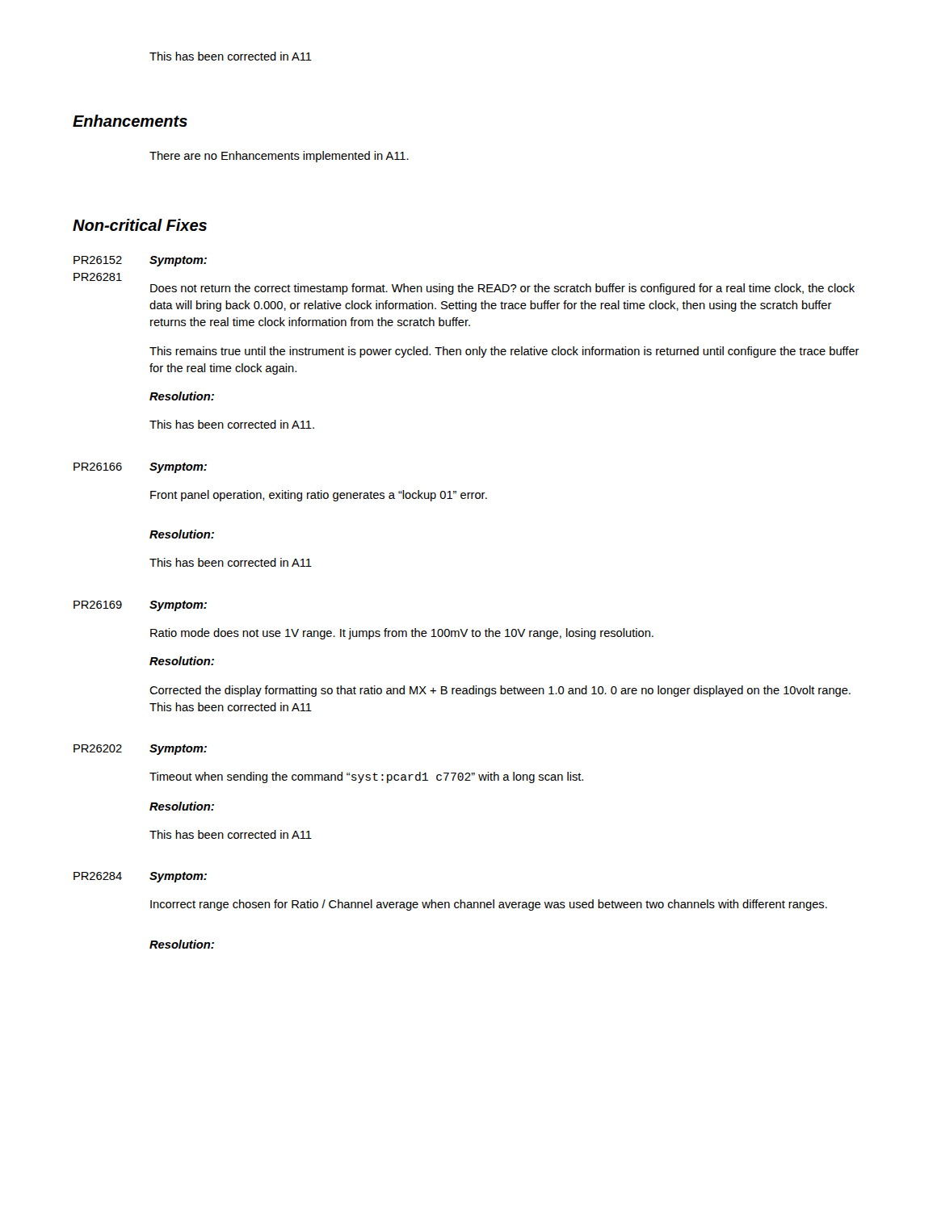This has been corrected in A11
Enhancements
There are no Enhancements implemented in A11.
Non-critical Fixes
PR26152 PR26281
Symptom:
Does not return the correct timestamp format. When using the READ? or the scratch buffer is configured for a real time clock, the clock data will bring back 0.000, or relative clock information. Setting the trace buffer for the real time clock, then using the scratch buffer returns the real time clock information from the scratch buffer.
This remains true until the instrument is power cycled. Then only the relative clock information is returned until configure the trace buffer for the real time clock again.
Resolution:
This has been corrected in A11.
PR26166
Symptom:
Front panel operation, exiting ratio generates a “lockup 01” error.
Resolution:
This has been corrected in A11
PR26169
Symptom:
Ratio mode does not use 1V range. It jumps from the 100mV to the 10V range, losing resolution.
Resolution:
Corrected the display formatting so that ratio and MX + B readings between 1.0 and 10. 0 are no longer displayed on the 10volt range. This has been corrected in A11
PR26202
Symptom:
Timeout when sending the command “syst:pcard1 c7702” with a long scan list.
Resolution:
This has been corrected in A11
PR26284
Symptom:
Incorrect range chosen for Ratio / Channel average when channel average was used between two channels with different ranges.
Resolution: